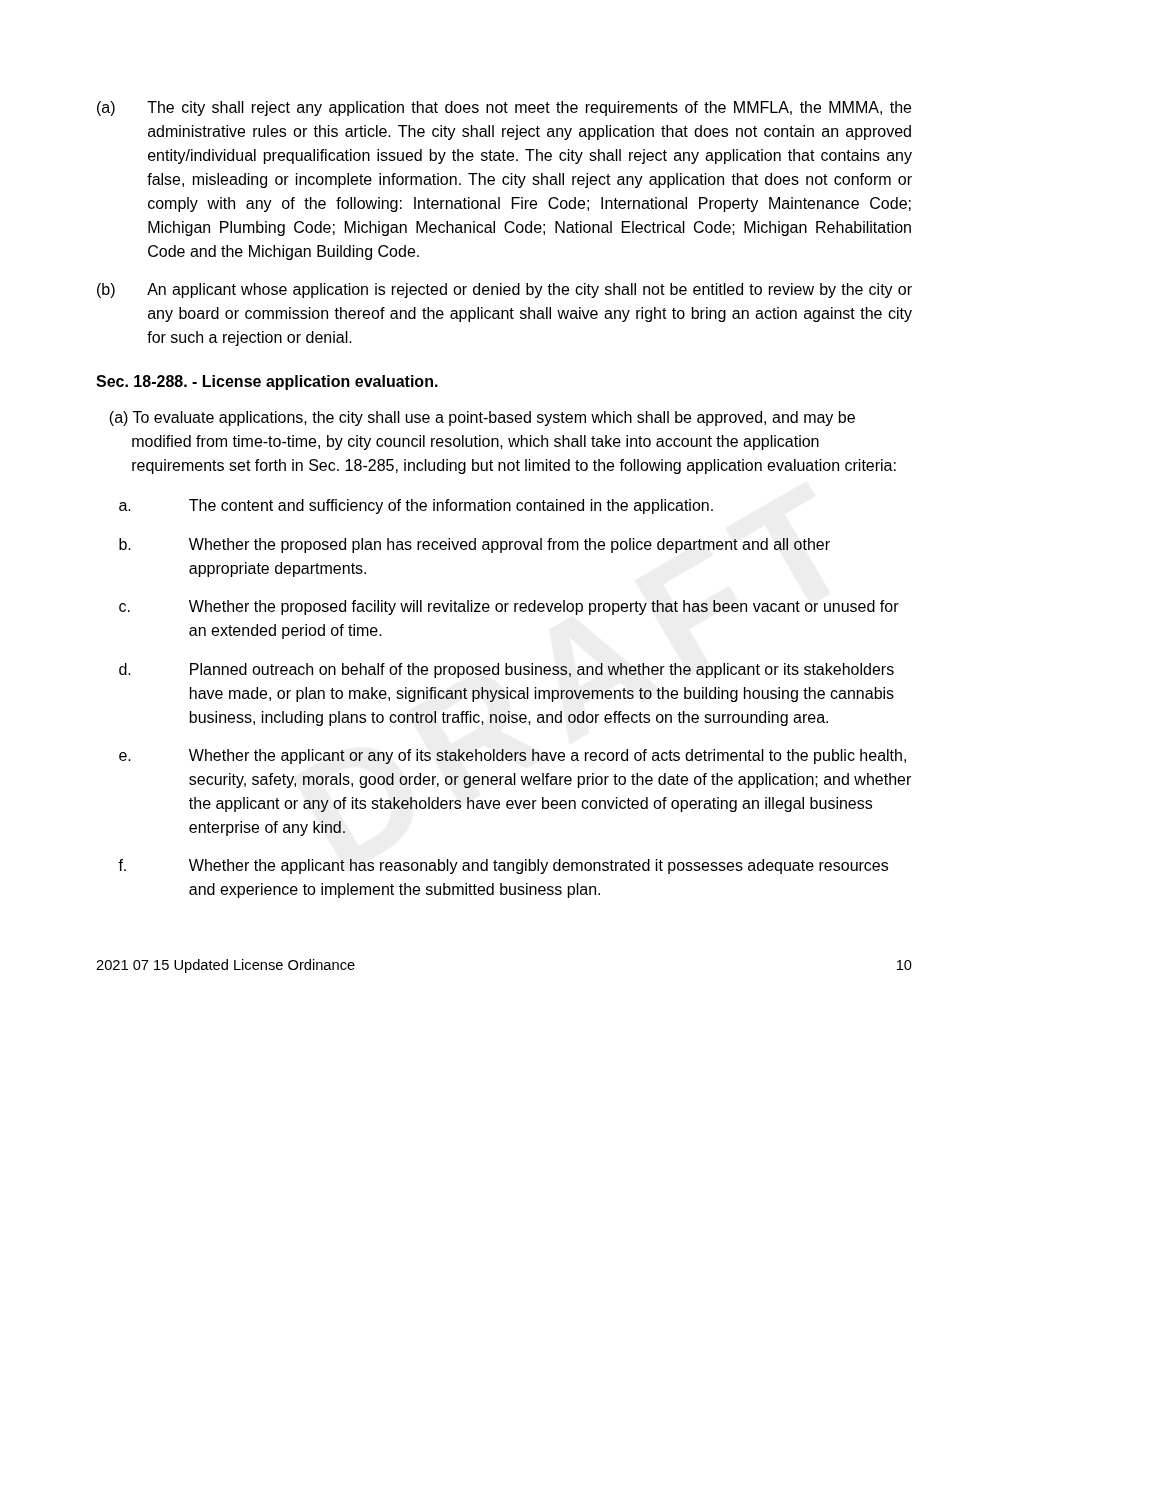DRAFT
(a) The city shall reject any application that does not meet the requirements of the MMFLA, the MMMA, the administrative rules or this article. The city shall reject any application that does not contain an approved entity/individual prequalification issued by the state. The city shall reject any application that contains any false, misleading or incomplete information. The city shall reject any application that does not conform or comply with any of the following: International Fire Code; International Property Maintenance Code; Michigan Plumbing Code; Michigan Mechanical Code; National Electrical Code; Michigan Rehabilitation Code and the Michigan Building Code.
(b) An applicant whose application is rejected or denied by the city shall not be entitled to review by the city or any board or commission thereof and the applicant shall waive any right to bring an action against the city for such a rejection or denial.
Sec. 18-288. - License application evaluation.
(a) To evaluate applications, the city shall use a point-based system which shall be approved, and may be modified from time-to-time, by city council resolution, which shall take into account the application requirements set forth in Sec. 18-285, including but not limited to the following application evaluation criteria:
a. The content and sufficiency of the information contained in the application.
b. Whether the proposed plan has received approval from the police department and all other appropriate departments.
c. Whether the proposed facility will revitalize or redevelop property that has been vacant or unused for an extended period of time.
d. Planned outreach on behalf of the proposed business, and whether the applicant or its stakeholders have made, or plan to make, significant physical improvements to the building housing the cannabis business, including plans to control traffic, noise, and odor effects on the surrounding area.
e. Whether the applicant or any of its stakeholders have a record of acts detrimental to the public health, security, safety, morals, good order, or general welfare prior to the date of the application; and whether the applicant or any of its stakeholders have ever been convicted of operating an illegal business enterprise of any kind.
f. Whether the applicant has reasonably and tangibly demonstrated it possesses adequate resources and experience to implement the submitted business plan.
2021 07 15 Updated License Ordinance 10